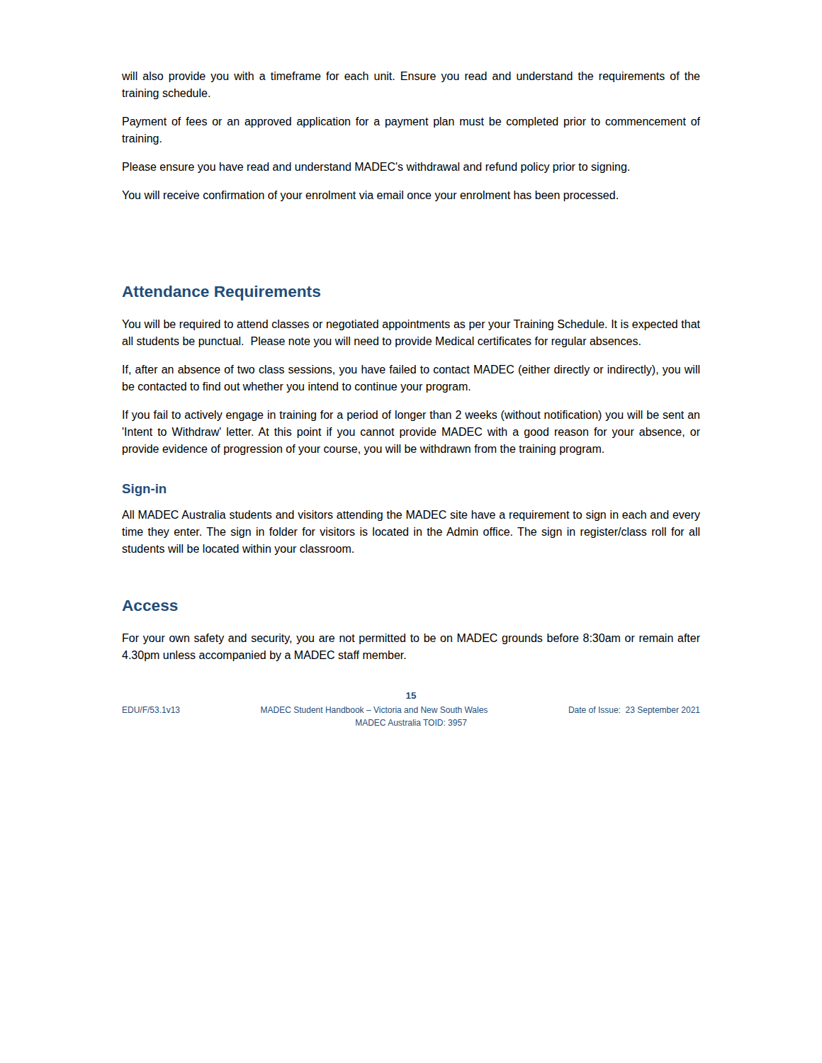will also provide you with a timeframe for each unit. Ensure you read and understand the requirements of the training schedule.
Payment of fees or an approved application for a payment plan must be completed prior to commencement of training.
Please ensure you have read and understand MADEC's withdrawal and refund policy prior to signing.
You will receive confirmation of your enrolment via email once your enrolment has been processed.
Attendance Requirements
You will be required to attend classes or negotiated appointments as per your Training Schedule. It is expected that all students be punctual. Please note you will need to provide Medical certificates for regular absences.
If, after an absence of two class sessions, you have failed to contact MADEC (either directly or indirectly), you will be contacted to find out whether you intend to continue your program.
If you fail to actively engage in training for a period of longer than 2 weeks (without notification) you will be sent an 'Intent to Withdraw' letter. At this point if you cannot provide MADEC with a good reason for your absence, or provide evidence of progression of your course, you will be withdrawn from the training program.
Sign-in
All MADEC Australia students and visitors attending the MADEC site have a requirement to sign in each and every time they enter. The sign in folder for visitors is located in the Admin office. The sign in register/class roll for all students will be located within your classroom.
Access
For your own safety and security, you are not permitted to be on MADEC grounds before 8:30am or remain after 4.30pm unless accompanied by a MADEC staff member.
15
EDU/F/53.1v13
MADEC Student Handbook – Victoria and New South Wales
Date of Issue: 23 September 2021
MADEC Australia TOID: 3957